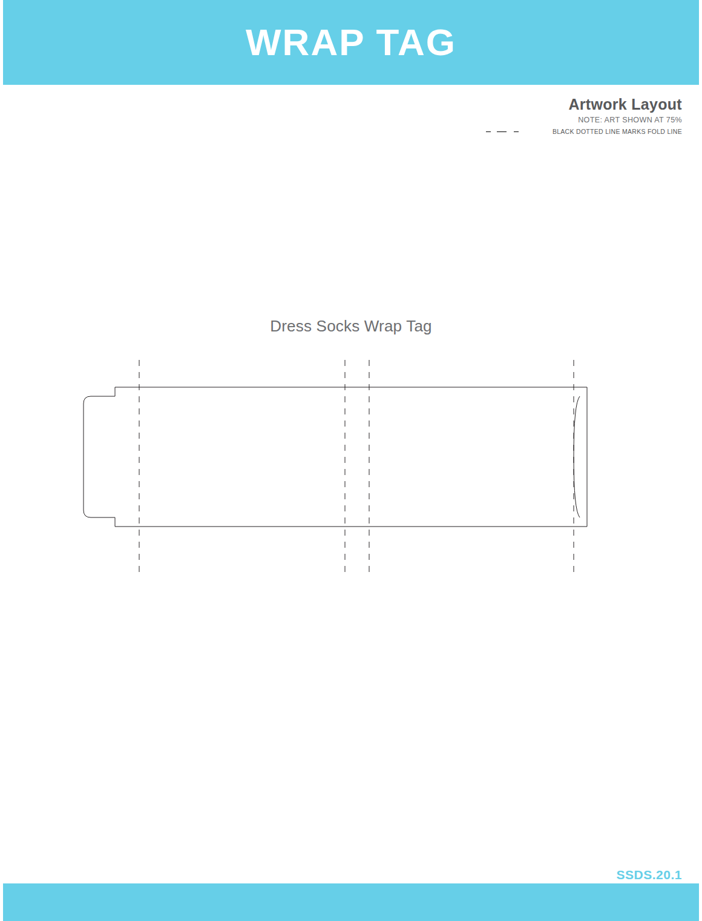WRAP TAG
Artwork Layout
NOTE: ART SHOWN AT 75%
BLACK DOTTED LINE MARKS FOLD LINE
Dress Socks Wrap Tag
SSDS.20.1